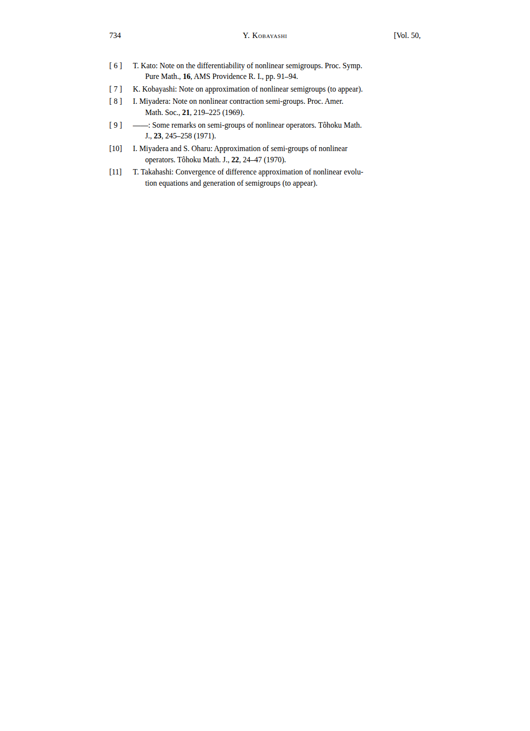734 Y. Kobayashi [Vol. 50,
[ 6 ] T. Kato: Note on the differentiability of nonlinear semigroups. Proc. Symp. Pure Math., 16, AMS Providence R. I., pp. 91–94.
[ 7 ] K. Kobayashi: Note on approximation of nonlinear semigroups (to appear).
[ 8 ] I. Miyadera: Note on nonlinear contraction semi-groups. Proc. Amer. Math. Soc., 21, 219–225 (1969).
[ 9 ] ——: Some remarks on semi-groups of nonlinear operators. Tôhoku Math. J., 23, 245–258 (1971).
[10] I. Miyadera and S. Oharu: Approximation of semi-groups of nonlinear operators. Tôhoku Math. J., 22, 24–47 (1970).
[11] T. Takahashi: Convergence of difference approximation of nonlinear evolu- tion equations and generation of semigroups (to appear).